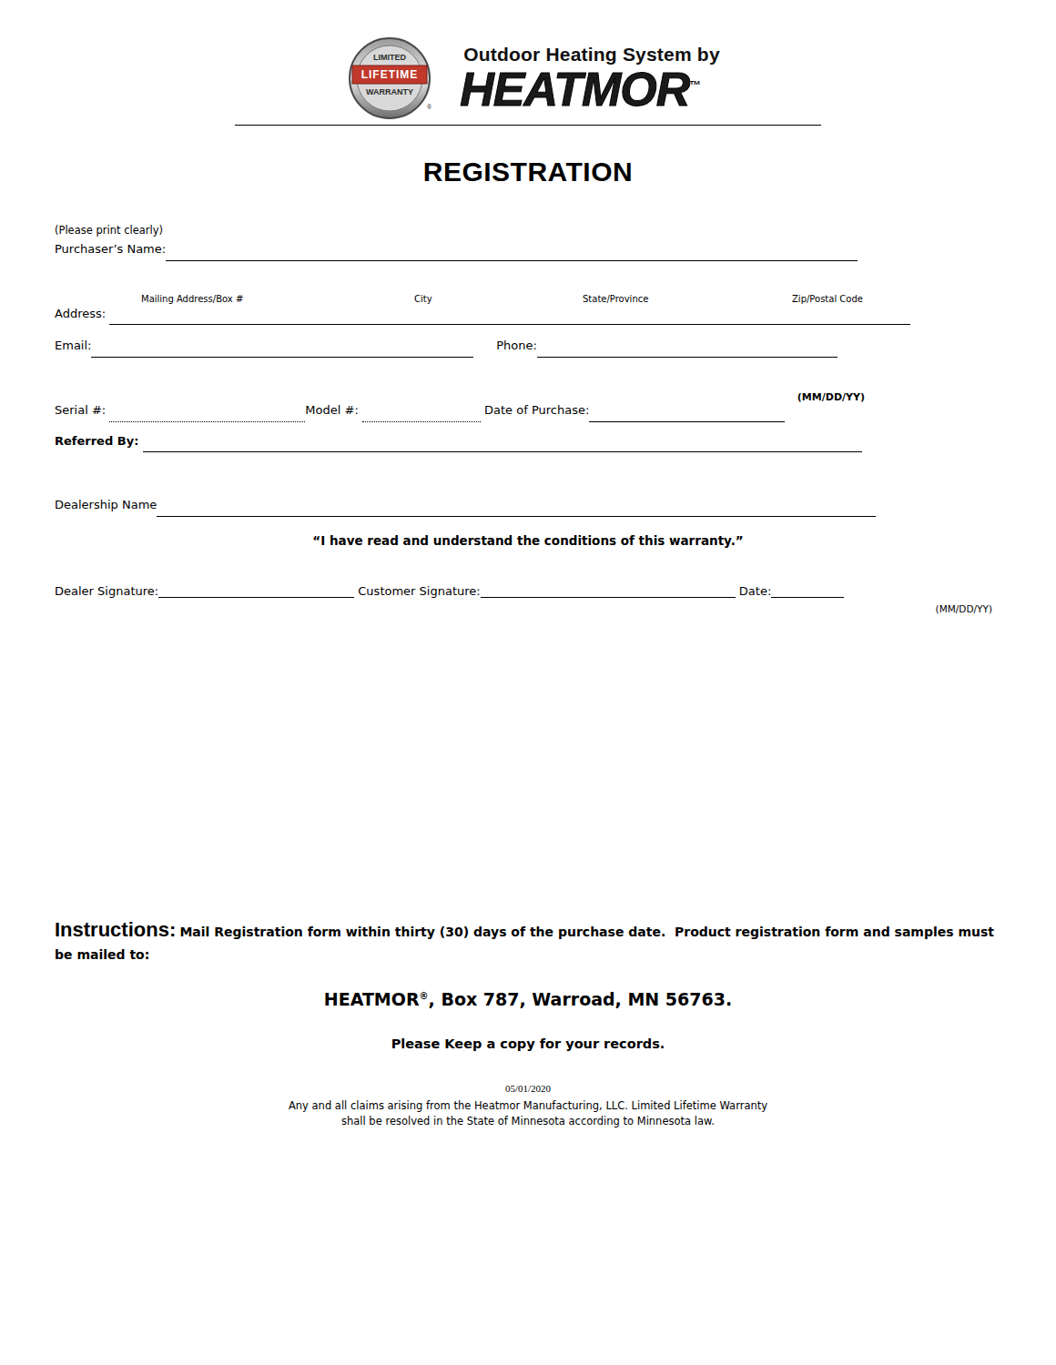LIMITED LIFETIME WARRANTY ®
Outdoor Heating System by
HEATMOR™
REGISTRATION
(Please print clearly)
Purchaser’s Name:
Address:
Mailing Address/Box # City State/Province Zip/Postal Code
Email: Phone:
Serial #: Model #: Date of Purchase:
(MM/DD/YY)
Referred By:
Dealership Name
“I have read and understand the conditions of this warranty.”
Dealer Signature: Customer Signature: Date:
(MM/DD/YY)
Instructions: Mail Registration form within thirty (30) days of the purchase date. Product registration form and samples must be mailed to:
HEATMOR®, Box 787, Warroad, MN 56763.
Please Keep a copy for your records.
05/01/2020
Any and all claims arising from the Heatmor Manufacturing, LLC. Limited Lifetime Warranty
shall be resolved in the State of Minnesota according to Minnesota law.